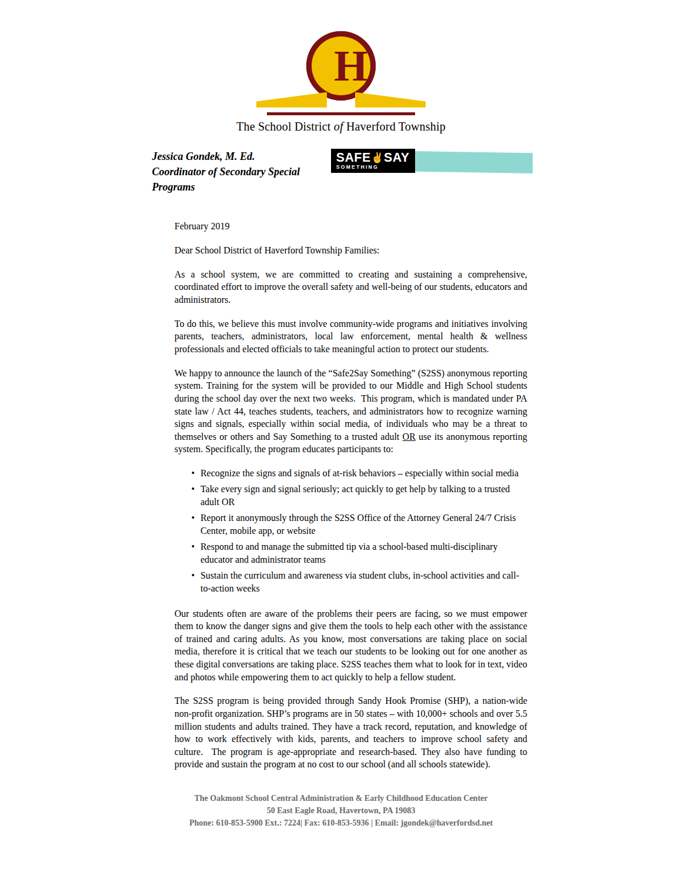H
The School District of Haverford Township
Jessica Gondek, M. Ed.
Coordinator of Secondary Special Programs
SAFE✌SAY
SOMETHING
February 2019
Dear School District of Haverford Township Families:
As a school system, we are committed to creating and sustaining a comprehensive, coordinated effort to improve the overall safety and well-being of our students, educators and administrators.
To do this, we believe this must involve community-wide programs and initiatives involving parents, teachers, administrators, local law enforcement, mental health & wellness professionals and elected officials to take meaningful action to protect our students.
We happy to announce the launch of the “Safe2Say Something” (S2SS) anonymous reporting system. Training for the system will be provided to our Middle and High School students during the school day over the next two weeks. This program, which is mandated under PA state law / Act 44, teaches students, teachers, and administrators how to recognize warning signs and signals, especially within social media, of individuals who may be a threat to themselves or others and Say Something to a trusted adult OR use its anonymous reporting system. Specifically, the program educates participants to:
Recognize the signs and signals of at-risk behaviors – especially within social media
Take every sign and signal seriously; act quickly to get help by talking to a trusted adult OR
Report it anonymously through the S2SS Office of the Attorney General 24/7 Crisis Center, mobile app, or website
Respond to and manage the submitted tip via a school-based multi-disciplinary educator and administrator teams
Sustain the curriculum and awareness via student clubs, in-school activities and call-to-action weeks
Our students often are aware of the problems their peers are facing, so we must empower them to know the danger signs and give them the tools to help each other with the assistance of trained and caring adults. As you know, most conversations are taking place on social media, therefore it is critical that we teach our students to be looking out for one another as these digital conversations are taking place. S2SS teaches them what to look for in text, video and photos while empowering them to act quickly to help a fellow student.
The S2SS program is being provided through Sandy Hook Promise (SHP), a nation-wide non-profit organization. SHP’s programs are in 50 states – with 10,000+ schools and over 5.5 million students and adults trained. They have a track record, reputation, and knowledge of how to work effectively with kids, parents, and teachers to improve school safety and culture. The program is age-appropriate and research-based. They also have funding to provide and sustain the program at no cost to our school (and all schools statewide).
The Oakmont School Central Administration & Early Childhood Education Center
50 East Eagle Road, Havertown, PA 19083
Phone: 610-853-5900 Ext.: 7224| Fax: 610-853-5936 | Email: jgondek@haverfordsd.net